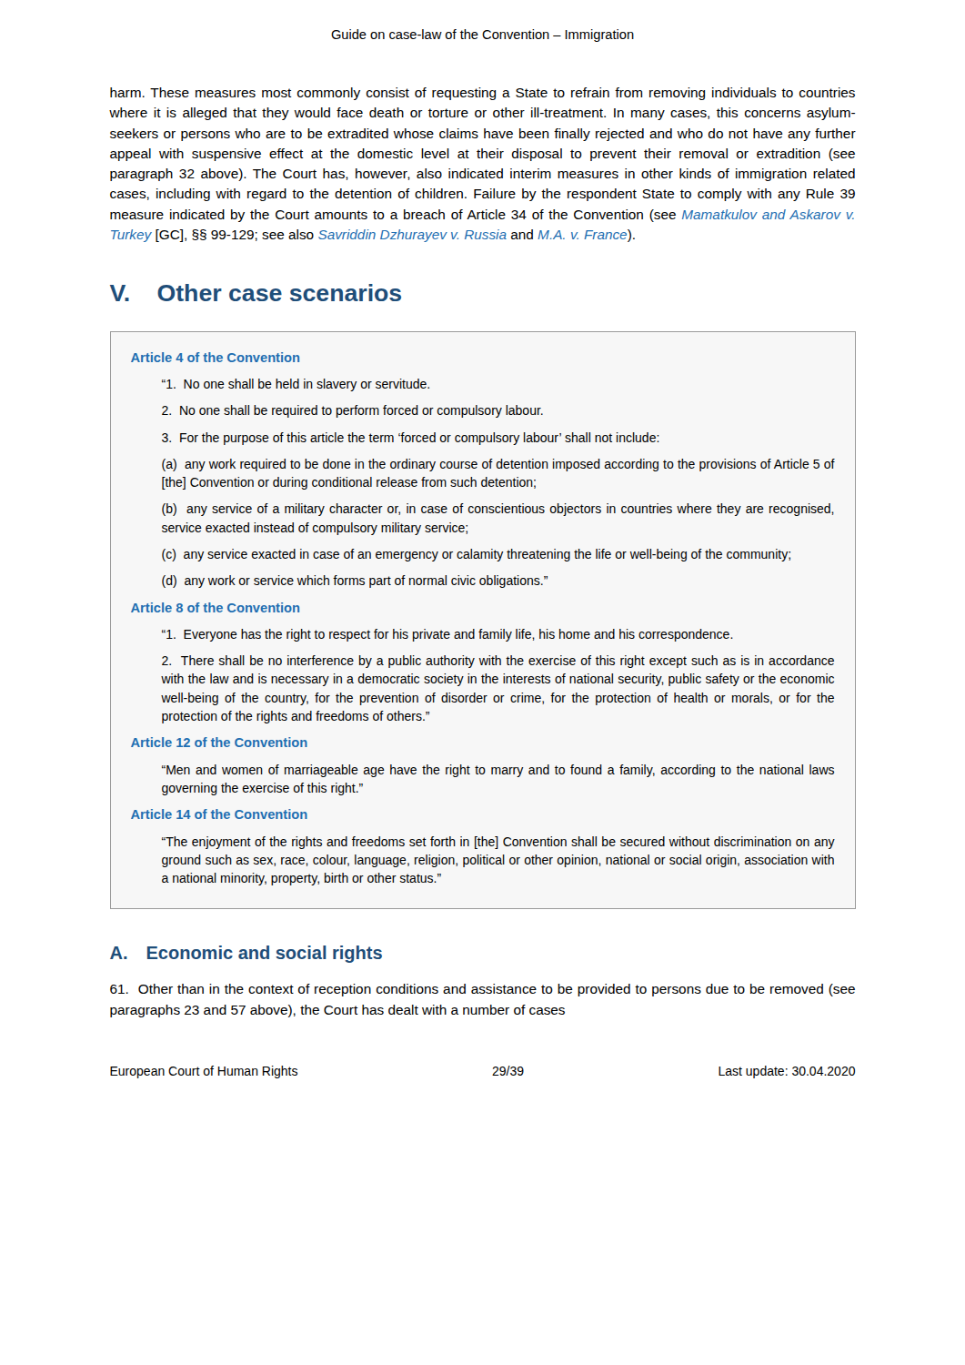Guide on case-law of the Convention – Immigration
harm. These measures most commonly consist of requesting a State to refrain from removing individuals to countries where it is alleged that they would face death or torture or other ill-treatment. In many cases, this concerns asylum-seekers or persons who are to be extradited whose claims have been finally rejected and who do not have any further appeal with suspensive effect at the domestic level at their disposal to prevent their removal or extradition (see paragraph 32 above). The Court has, however, also indicated interim measures in other kinds of immigration related cases, including with regard to the detention of children. Failure by the respondent State to comply with any Rule 39 measure indicated by the Court amounts to a breach of Article 34 of the Convention (see Mamatkulov and Askarov v. Turkey [GC], §§ 99-129; see also Savriddin Dzhurayev v. Russia and M.A. v. France).
V. Other case scenarios
Article 4 of the Convention
“1. No one shall be held in slavery or servitude.
2. No one shall be required to perform forced or compulsory labour.
3. For the purpose of this article the term ‘forced or compulsory labour’ shall not include:
(a) any work required to be done in the ordinary course of detention imposed according to the provisions of Article 5 of [the] Convention or during conditional release from such detention;
(b) any service of a military character or, in case of conscientious objectors in countries where they are recognised, service exacted instead of compulsory military service;
(c) any service exacted in case of an emergency or calamity threatening the life or well-being of the community;
(d) any work or service which forms part of normal civic obligations.”
Article 8 of the Convention
“1. Everyone has the right to respect for his private and family life, his home and his correspondence.
2. There shall be no interference by a public authority with the exercise of this right except such as is in accordance with the law and is necessary in a democratic society in the interests of national security, public safety or the economic well-being of the country, for the prevention of disorder or crime, for the protection of health or morals, or for the protection of the rights and freedoms of others.”
Article 12 of the Convention
“Men and women of marriageable age have the right to marry and to found a family, according to the national laws governing the exercise of this right.”
Article 14 of the Convention
“The enjoyment of the rights and freedoms set forth in [the] Convention shall be secured without discrimination on any ground such as sex, race, colour, language, religion, political or other opinion, national or social origin, association with a national minority, property, birth or other status.”
A. Economic and social rights
61. Other than in the context of reception conditions and assistance to be provided to persons due to be removed (see paragraphs 23 and 57 above), the Court has dealt with a number of cases
European Court of Human Rights
29/39
Last update: 30.04.2020